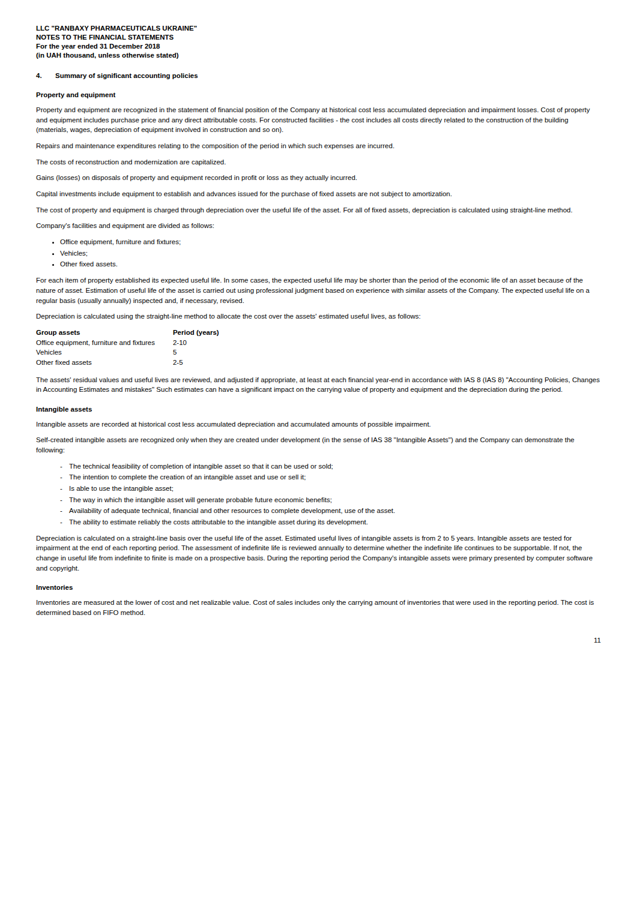LLC "RANBAXY PHARMACEUTICALS UKRAINE"
NOTES TO THE FINANCIAL STATEMENTS
For the year ended 31 December 2018
(in UAH thousand, unless otherwise stated)
4. Summary of significant accounting policies
Property and equipment
Property and equipment are recognized in the statement of financial position of the Company at historical cost less accumulated depreciation and impairment losses. Cost of property and equipment includes purchase price and any direct attributable costs. For constructed facilities - the cost includes all costs directly related to the construction of the building (materials, wages, depreciation of equipment involved in construction and so on).
Repairs and maintenance expenditures relating to the composition of the period in which such expenses are incurred.
The costs of reconstruction and modernization are capitalized.
Gains (losses) on disposals of property and equipment recorded in profit or loss as they actually incurred.
Capital investments include equipment to establish and advances issued for the purchase of fixed assets are not subject to amortization.
The cost of property and equipment is charged through depreciation over the useful life of the asset. For all of fixed assets, depreciation is calculated using straight-line method.
Company's facilities and equipment are divided as follows:
Office equipment, furniture and fixtures;
Vehicles;
Other fixed assets.
For each item of property established its expected useful life. In some cases, the expected useful life may be shorter than the period of the economic life of an asset because of the nature of asset. Estimation of useful life of the asset is carried out using professional judgment based on experience with similar assets of the Company. The expected useful life on a regular basis (usually annually) inspected and, if necessary, revised.
Depreciation is calculated using the straight-line method to allocate the cost over the assets' estimated useful lives, as follows:
| Group assets | Period (years) |
| --- | --- |
| Office equipment, furniture and fixtures | 2-10 |
| Vehicles | 5 |
| Other fixed assets | 2-5 |
The assets' residual values and useful lives are reviewed, and adjusted if appropriate, at least at each financial year-end in accordance with IAS 8 (IAS 8) "Accounting Policies, Changes in Accounting Estimates and mistakes" Such estimates can have a significant impact on the carrying value of property and equipment and the depreciation during the period.
Intangible assets
Intangible assets are recorded at historical cost less accumulated depreciation and accumulated amounts of possible impairment.
Self-created intangible assets are recognized only when they are created under development (in the sense of IAS 38 "Intangible Assets") and the Company can demonstrate the following:
The technical feasibility of completion of intangible asset so that it can be used or sold;
The intention to complete the creation of an intangible asset and use or sell it;
Is able to use the intangible asset;
The way in which the intangible asset will generate probable future economic benefits;
Availability of adequate technical, financial and other resources to complete development, use of the asset.
The ability to estimate reliably the costs attributable to the intangible asset during its development.
Depreciation is calculated on a straight-line basis over the useful life of the asset. Estimated useful lives of intangible assets is from 2 to 5 years. Intangible assets are tested for impairment at the end of each reporting period. The assessment of indefinite life is reviewed annually to determine whether the indefinite life continues to be supportable. If not, the change in useful life from indefinite to finite is made on a prospective basis. During the reporting period the Company's intangible assets were primary presented by computer software and copyright.
Inventories
Inventories are measured at the lower of cost and net realizable value. Cost of sales includes only the carrying amount of inventories that were used in the reporting period. The cost is determined based on FIFO method.
11